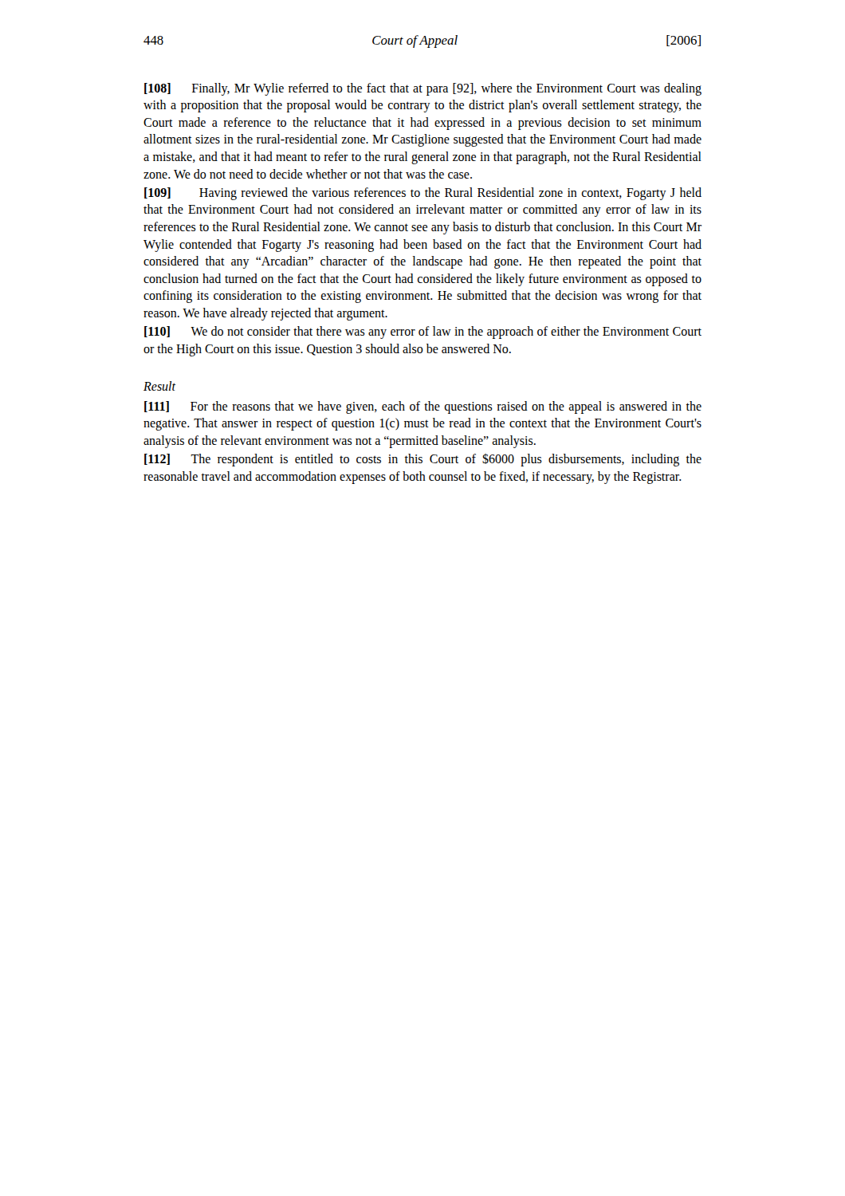448 Court of Appeal [2006]
[108] Finally, Mr Wylie referred to the fact that at para [92], where the Environment Court was dealing with a proposition that the proposal would be contrary to the district plan's overall settlement strategy, the Court made a reference to the reluctance that it had expressed in a previous decision to set minimum allotment sizes in the rural-residential zone. Mr Castiglione suggested that the Environment Court had made a mistake, and that it had meant to refer to the rural general zone in that paragraph, not the Rural Residential zone. We do not need to decide whether or not that was the case.
[109] Having reviewed the various references to the Rural Residential zone in context, Fogarty J held that the Environment Court had not considered an irrelevant matter or committed any error of law in its references to the Rural Residential zone. We cannot see any basis to disturb that conclusion. In this Court Mr Wylie contended that Fogarty J's reasoning had been based on the fact that the Environment Court had considered that any “Arcadian” character of the landscape had gone. He then repeated the point that conclusion had turned on the fact that the Court had considered the likely future environment as opposed to confining its consideration to the existing environment. He submitted that the decision was wrong for that reason. We have already rejected that argument.
[110] We do not consider that there was any error of law in the approach of either the Environment Court or the High Court on this issue. Question 3 should also be answered No.
Result
[111] For the reasons that we have given, each of the questions raised on the appeal is answered in the negative. That answer in respect of question 1(c) must be read in the context that the Environment Court's analysis of the relevant environment was not a “permitted baseline” analysis.
[112] The respondent is entitled to costs in this Court of $6000 plus disbursements, including the reasonable travel and accommodation expenses of both counsel to be fixed, if necessary, by the Registrar.